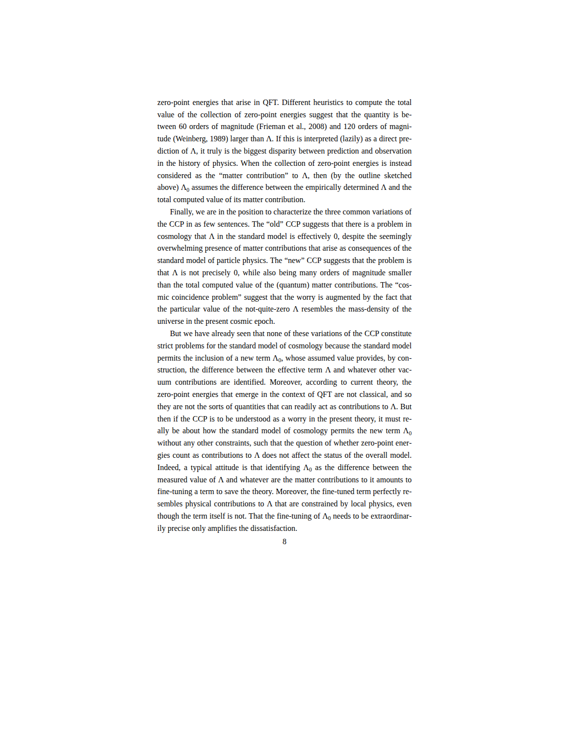zero-point energies that arise in QFT. Different heuristics to compute the total value of the collection of zero-point energies suggest that the quantity is between 60 orders of magnitude (Frieman et al., 2008) and 120 orders of magnitude (Weinberg, 1989) larger than Λ. If this is interpreted (lazily) as a direct prediction of Λ, it truly is the biggest disparity between prediction and observation in the history of physics. When the collection of zero-point energies is instead considered as the “matter contribution” to Λ, then (by the outline sketched above) Λ0 assumes the difference between the empirically determined Λ and the total computed value of its matter contribution.
Finally, we are in the position to characterize the three common variations of the CCP in as few sentences. The “old” CCP suggests that there is a problem in cosmology that Λ in the standard model is effectively 0, despite the seemingly overwhelming presence of matter contributions that arise as consequences of the standard model of particle physics. The “new” CCP suggests that the problem is that Λ is not precisely 0, while also being many orders of magnitude smaller than the total computed value of the (quantum) matter contributions. The “cosmic coincidence problem” suggest that the worry is augmented by the fact that the particular value of the not-quite-zero Λ resembles the mass-density of the universe in the present cosmic epoch.
But we have already seen that none of these variations of the CCP constitute strict problems for the standard model of cosmology because the standard model permits the inclusion of a new term Λ0, whose assumed value provides, by construction, the difference between the effective term Λ and whatever other vacuum contributions are identified. Moreover, according to current theory, the zero-point energies that emerge in the context of QFT are not classical, and so they are not the sorts of quantities that can readily act as contributions to Λ. But then if the CCP is to be understood as a worry in the present theory, it must really be about how the standard model of cosmology permits the new term Λ0 without any other constraints, such that the question of whether zero-point energies count as contributions to Λ does not affect the status of the overall model. Indeed, a typical attitude is that identifying Λ0 as the difference between the measured value of Λ and whatever are the matter contributions to it amounts to fine-tuning a term to save the theory. Moreover, the fine-tuned term perfectly resembles physical contributions to Λ that are constrained by local physics, even though the term itself is not. That the fine-tuning of Λ0 needs to be extraordinarily precise only amplifies the dissatisfaction.
8